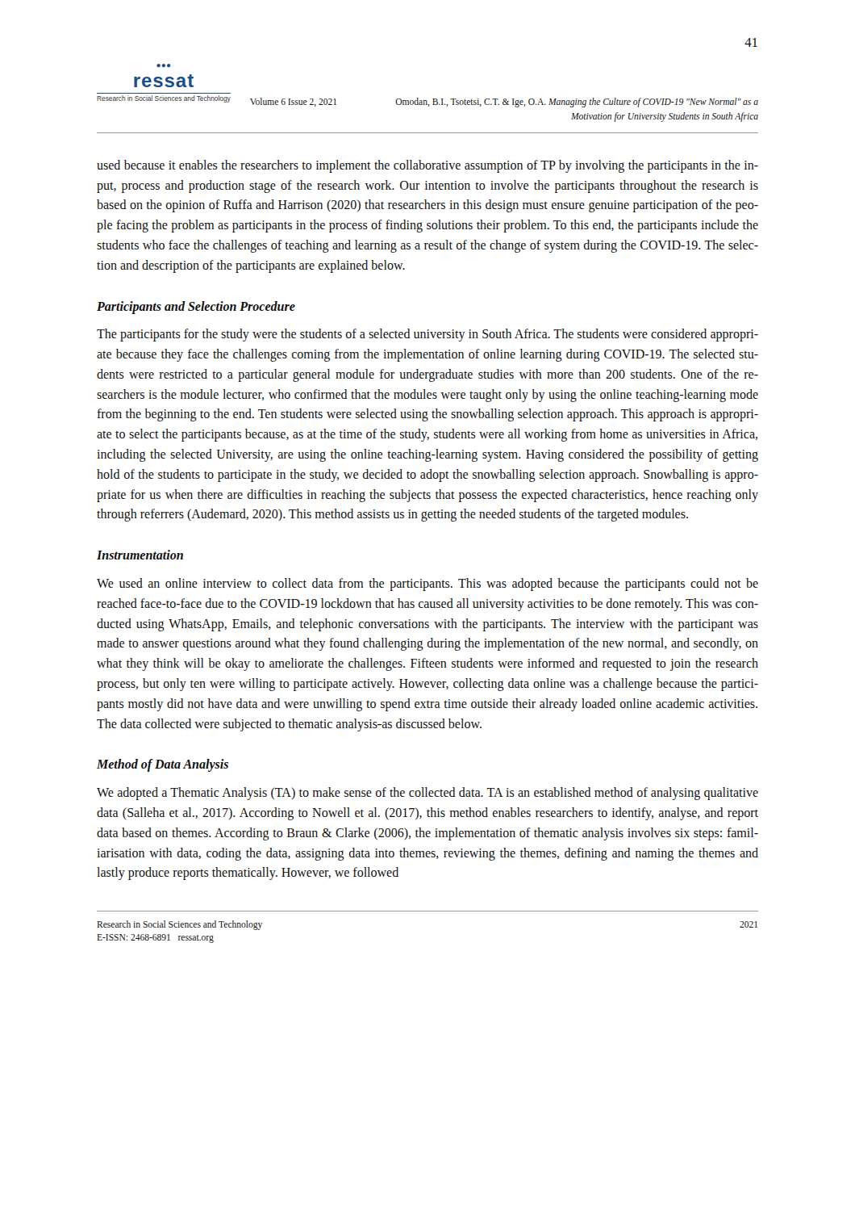41
●●●
ressat
Research in Social Sciences and Technology
Volume 6 Issue 2, 2021
Omodan, B.I., Tsotetsi, C.T. & Ige, O.A. Managing the Culture of COVID-19 "New Normal" as a Motivation for University Students in South Africa
used because it enables the researchers to implement the collaborative assumption of TP by involving the participants in the input, process and production stage of the research work. Our intention to involve the participants throughout the research is based on the opinion of Ruffa and Harrison (2020) that researchers in this design must ensure genuine participation of the people facing the problem as participants in the process of finding solutions their problem. To this end, the participants include the students who face the challenges of teaching and learning as a result of the change of system during the COVID-19. The selection and description of the participants are explained below.
Participants and Selection Procedure
The participants for the study were the students of a selected university in South Africa. The students were considered appropriate because they face the challenges coming from the implementation of online learning during COVID-19. The selected students were restricted to a particular general module for undergraduate studies with more than 200 students. One of the researchers is the module lecturer, who confirmed that the modules were taught only by using the online teaching-learning mode from the beginning to the end. Ten students were selected using the snowballing selection approach. This approach is appropriate to select the participants because, as at the time of the study, students were all working from home as universities in Africa, including the selected University, are using the online teaching-learning system. Having considered the possibility of getting hold of the students to participate in the study, we decided to adopt the snowballing selection approach. Snowballing is appropriate for us when there are difficulties in reaching the subjects that possess the expected characteristics, hence reaching only through referrers (Audemard, 2020). This method assists us in getting the needed students of the targeted modules.
Instrumentation
We used an online interview to collect data from the participants. This was adopted because the participants could not be reached face-to-face due to the COVID-19 lockdown that has caused all university activities to be done remotely. This was conducted using WhatsApp, Emails, and telephonic conversations with the participants. The interview with the participant was made to answer questions around what they found challenging during the implementation of the new normal, and secondly, on what they think will be okay to ameliorate the challenges. Fifteen students were informed and requested to join the research process, but only ten were willing to participate actively. However, collecting data online was a challenge because the participants mostly did not have data and were unwilling to spend extra time outside their already loaded online academic activities. The data collected were subjected to thematic analysis-as discussed below.
Method of Data Analysis
We adopted a Thematic Analysis (TA) to make sense of the collected data. TA is an established method of analysing qualitative data (Salleha et al., 2017). According to Nowell et al. (2017), this method enables researchers to identify, analyse, and report data based on themes. According to Braun & Clarke (2006), the implementation of thematic analysis involves six steps: familiarisation with data, coding the data, assigning data into themes, reviewing the themes, defining and naming the themes and lastly produce reports thematically. However, we followed
Research in Social Sciences and Technology
E-ISSN: 2468-6891 ressat.org
2021